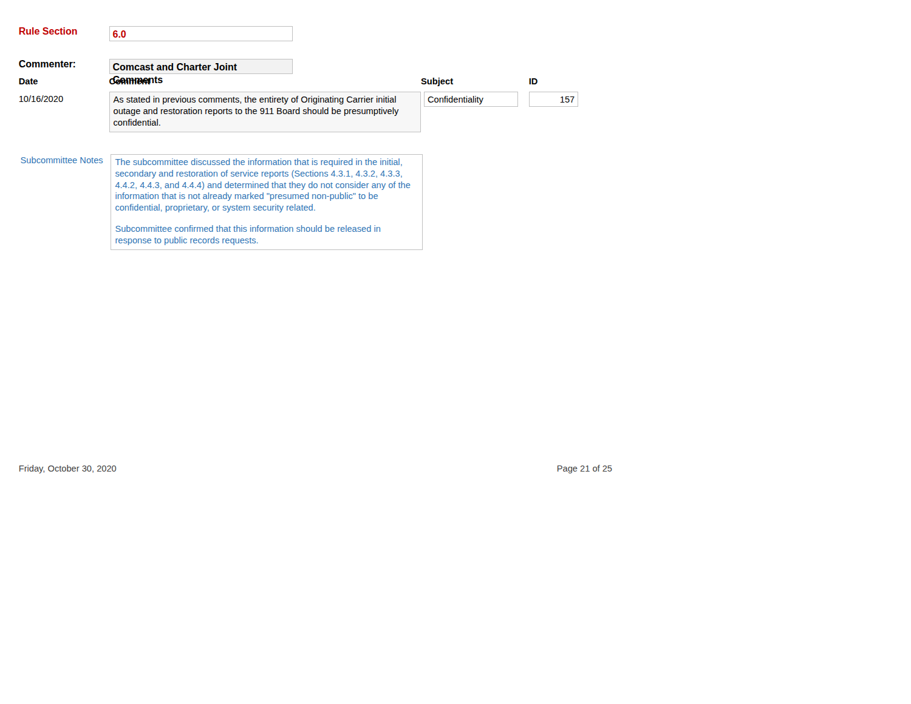Rule Section
6.0
Commenter:
Comcast and Charter Joint Comments
Date
Comment
Subject
ID
10/16/2020
As stated in previous comments, the entirety of Originating Carrier initial outage and restoration reports to the 911 Board should be presumptively confidential.
Confidentiality
157
Subcommittee Notes
The subcommittee discussed the information that is required in the initial, secondary and restoration of service reports (Sections 4.3.1, 4.3.2, 4.3.3, 4.4.2, 4.4.3, and 4.4.4) and determined that they do not consider any of the information that is not already marked "presumed non-public" to be confidential, proprietary, or system security related.
Subcommittee confirmed that this information should be released in response to public records requests.
Friday, October 30, 2020
Page 21 of 25